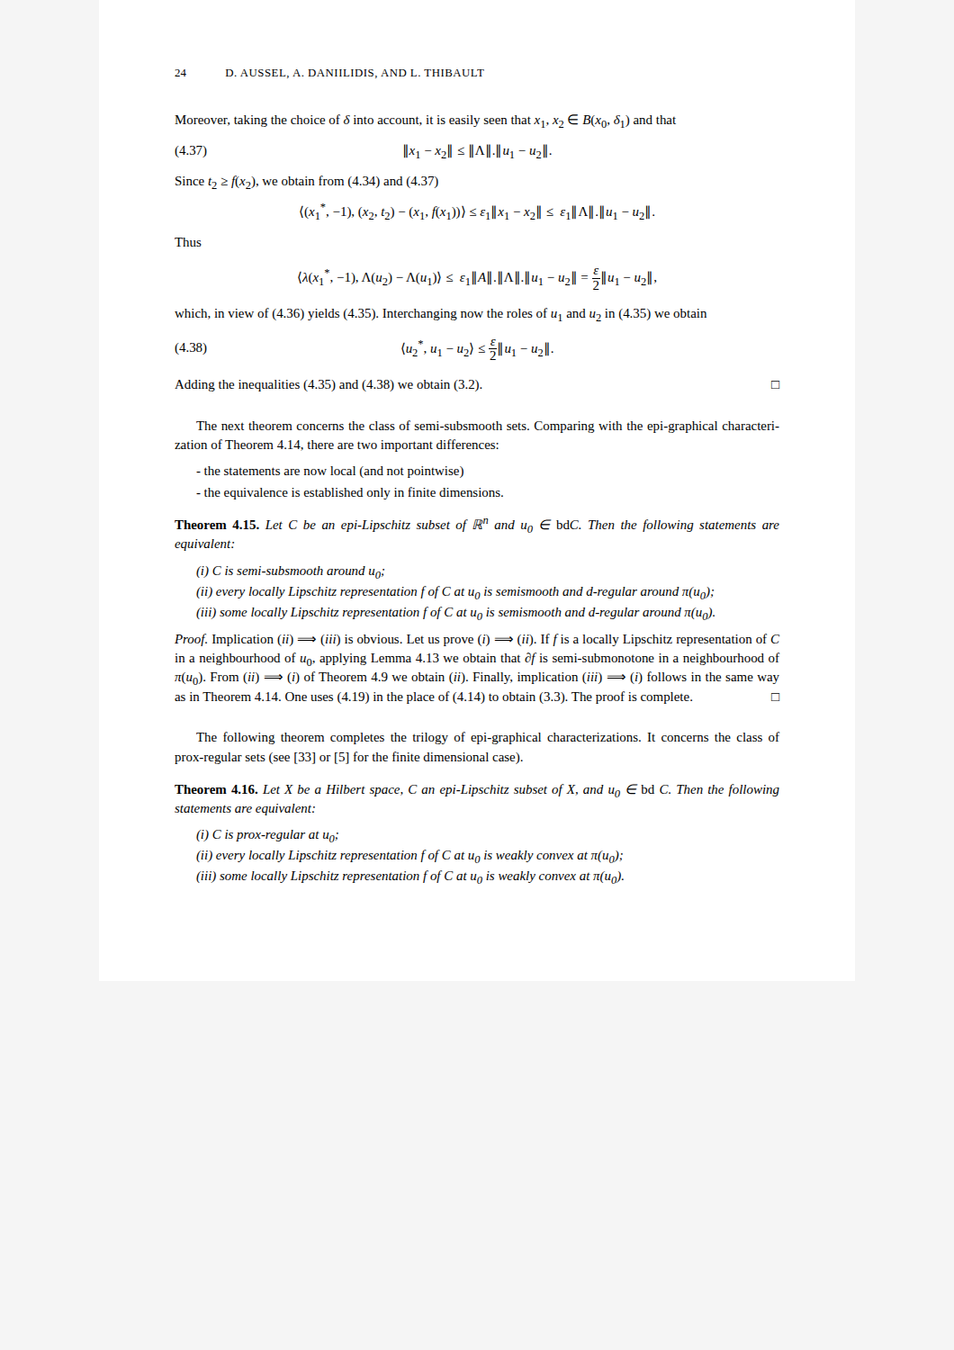24 D. AUSSEL, A. DANIILIDIS, AND L. THIBAULT
Moreover, taking the choice of δ into account, it is easily seen that x1, x2 ∈ B(x0, δ1) and that
(4.37) ∥x1 − x2∥ ≤ ∥Λ∥.∥u1 − u2∥.
Since t2 ≥ f(x2), we obtain from (4.34) and (4.37)
⟨(x1*, −1), (x2, t2) − (x1, f(x1))⟩ ≤ ε1∥x1 − x2∥ ≤ ε1∥Λ∥.∥u1 − u2∥.
Thus
⟨λ(x1*, −1), Λ(u2) − Λ(u1)⟩ ≤ ε1∥A∥.∥Λ∥.∥u1 − u2∥ = ε 2∥u1 − u2∥,
which, in view of (4.36) yields (4.35). Interchanging now the roles of u1 and u2 in (4.35) we obtain
(4.38) ⟨u2*, u1 − u2⟩ ≤ ε 2∥u1 − u2∥.
Adding the inequalities (4.35) and (4.38) we obtain (3.2). □
The next theorem concerns the class of semi-subsmooth sets. Comparing with the epi-graphical characterization of Theorem 4.14, there are two important differences:
- the statements are now local (and not pointwise)
- the equivalence is established only in finite dimensions.
Theorem 4.15. Let C be an epi-Lipschitz subset of ℝn and u0 ∈ bd C. Then the following statements are equivalent:
(i) C is semi-subsmooth around u0;
(ii) every locally Lipschitz representation f of C at u0 is semismooth and d-regular around π(u0);
(iii) some locally Lipschitz representation f of C at u0 is semismooth and d-regular around π(u0).
Proof. Implication (ii) ⟹ (iii) is obvious. Let us prove (i) ⟹ (ii). If f is a locally Lipschitz representation of C in a neighbourhood of u0, applying Lemma 4.13 we obtain that ∂f is semi-submonotone in a neighbourhood of π(u0). From (ii) ⟹ (i) of Theorem 4.9 we obtain (ii). Finally, implication (iii) ⟹ (i) follows in the same way as in Theorem 4.14. One uses (4.19) in the place of (4.14) to obtain (3.3). The proof is complete. □
The following theorem completes the trilogy of epi-graphical characterizations. It concerns the class of prox-regular sets (see [33] or [5] for the finite dimensional case).
Theorem 4.16. Let X be a Hilbert space, C an epi-Lipschitz subset of X, and u0 ∈ bd C. Then the following statements are equivalent:
(i) C is prox-regular at u0;
(ii) every locally Lipschitz representation f of C at u0 is weakly convex at π(u0);
(iii) some locally Lipschitz representation f of C at u0 is weakly convex at π(u0).